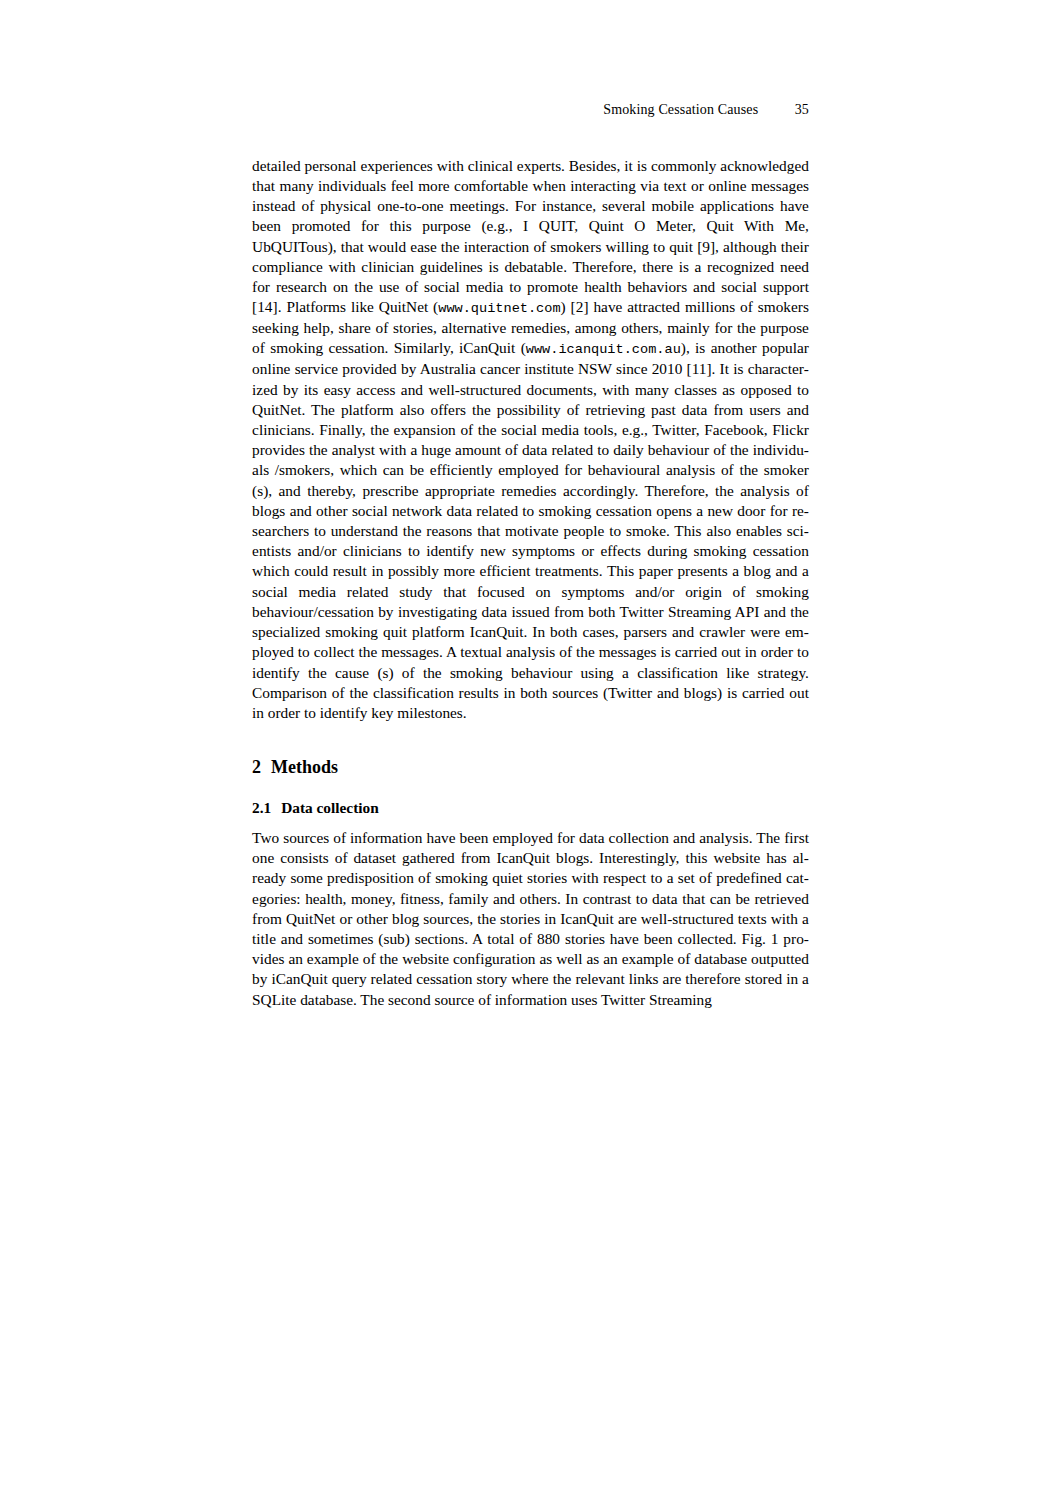Smoking Cessation Causes 35
detailed personal experiences with clinical experts. Besides, it is commonly acknowledged that many individuals feel more comfortable when interacting via text or online messages instead of physical one-to-one meetings. For instance, several mobile applications have been promoted for this purpose (e.g., I QUIT, Quint O Meter, Quit With Me, UbQUITous), that would ease the interaction of smokers willing to quit [9], although their compliance with clinician guidelines is debatable. Therefore, there is a recognized need for research on the use of social media to promote health behaviors and social support [14]. Platforms like QuitNet (www.quitnet.com) [2] have attracted millions of smokers seeking help, share of stories, alternative remedies, among others, mainly for the purpose of smoking cessation. Similarly, iCanQuit (www.icanquit.com.au), is another popular online service provided by Australia cancer institute NSW since 2010 [11]. It is characterized by its easy access and well-structured documents, with many classes as opposed to QuitNet. The platform also offers the possibility of retrieving past data from users and clinicians. Finally, the expansion of the social media tools, e.g., Twitter, Facebook, Flickr provides the analyst with a huge amount of data related to daily behaviour of the individuals /smokers, which can be efficiently employed for behavioural analysis of the smoker (s), and thereby, prescribe appropriate remedies accordingly. Therefore, the analysis of blogs and other social network data related to smoking cessation opens a new door for researchers to understand the reasons that motivate people to smoke. This also enables scientists and/or clinicians to identify new symptoms or effects during smoking cessation which could result in possibly more efficient treatments. This paper presents a blog and a social media related study that focused on symptoms and/or origin of smoking behaviour/cessation by investigating data issued from both Twitter Streaming API and the specialized smoking quit platform IcanQuit. In both cases, parsers and crawler were employed to collect the messages. A textual analysis of the messages is carried out in order to identify the cause (s) of the smoking behaviour using a classification like strategy. Comparison of the classification results in both sources (Twitter and blogs) is carried out in order to identify key milestones.
2 Methods
2.1 Data collection
Two sources of information have been employed for data collection and analysis. The first one consists of dataset gathered from IcanQuit blogs. Interestingly, this website has already some predisposition of smoking quiet stories with respect to a set of predefined categories: health, money, fitness, family and others. In contrast to data that can be retrieved from QuitNet or other blog sources, the stories in IcanQuit are well-structured texts with a title and sometimes (sub) sections. A total of 880 stories have been collected. Fig. 1 provides an example of the website configuration as well as an example of database outputted by iCanQuit query related cessation story where the relevant links are therefore stored in a SQLite database. The second source of information uses Twitter Streaming